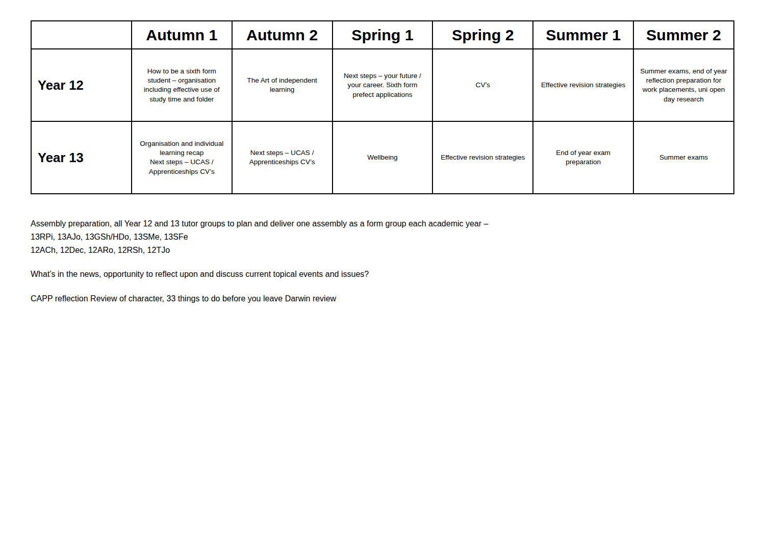| | Autumn 1 | Autumn 2 | Spring 1 | Spring 2 | Summer 1 | Summer 2 |
| --- | --- | --- | --- | --- | --- | --- |
| Year 12 | How to be a sixth form student – organisation including effective use of study time and folder | The Art of independent learning | Next steps – your future / your career. Sixth form prefect applications | CV’s | Effective revision strategies | Summer exams, end of year reflection preparation for work placements, uni open day research |
| Year 13 | Organisation and individual learning recap Next steps – UCAS / Apprenticeships CV’s | Next steps – UCAS / Apprenticeships CV’s | Wellbeing | Effective revision strategies | End of year exam preparation | Summer exams |
Assembly preparation, all Year 12 and 13 tutor groups to plan and deliver one assembly as a form group each academic year –
13RPi, 13AJo, 13GSh/HDo, 13SMe, 13SFe
12ACh, 12Dec, 12ARo, 12RSh, 12TJo
What’s in the news, opportunity to reflect upon and discuss current topical events and issues?
CAPP reflection Review of character, 33 things to do before you leave Darwin review